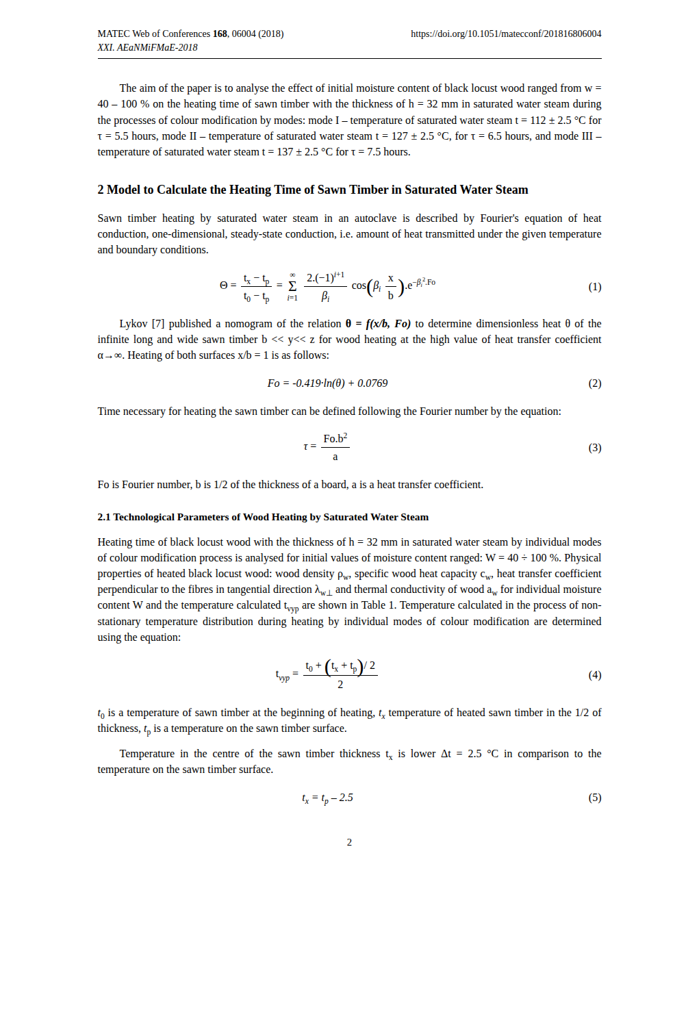MATEC Web of Conferences 168, 06004 (2018)
XXI. AEaNMiFMaE-2018
https://doi.org/10.1051/matecconf/201816806004
The aim of the paper is to analyse the effect of initial moisture content of black locust wood ranged from w = 40 – 100 % on the heating time of sawn timber with the thickness of h = 32 mm in saturated water steam during the processes of colour modification by modes: mode I – temperature of saturated water steam t = 112 ± 2.5 °C for τ = 5.5 hours, mode II – temperature of saturated water steam t = 127 ± 2.5 °C, for τ = 6.5 hours, and mode III – temperature of saturated water steam t = 137 ± 2.5 °C for τ = 7.5 hours.
2 Model to Calculate the Heating Time of Sawn Timber in Saturated Water Steam
Sawn timber heating by saturated water steam in an autoclave is described by Fourier's equation of heat conduction, one-dimensional, steady-state conduction, i.e. amount of heat transmitted under the given temperature and boundary conditions.
Θ = tx − tp t0 − tp = ∞Σi=1 2.(−1)i+1 βi cos(βi xb).e−βi2.Fo
(1)
Lykov [7] published a nomogram of the relation θ = f(x/b, Fo) to determine dimensionless heat θ of the infinite long and wide sawn timber b << y<< z for wood heating at the high value of heat transfer coefficient α→∞. Heating of both surfaces x/b = 1 is as follows:
Fo = -0.419·ln(θ) + 0.0769
(2)
Time necessary for heating the sawn timber can be defined following the Fourier number by the equation:
τ = Fo.b2 a
(3)
Fo is Fourier number, b is 1/2 of the thickness of a board, a is a heat transfer coefficient.
2.1 Technological Parameters of Wood Heating by Saturated Water Steam
Heating time of black locust wood with the thickness of h = 32 mm in saturated water steam by individual modes of colour modification process is analysed for initial values of moisture content ranged: W = 40 ÷ 100 %. Physical properties of heated black locust wood: wood density ρw, specific wood heat capacity cw, heat transfer coefficient perpendicular to the fibres in tangential direction λw⊥ and thermal conductivity of wood aw for individual moisture content W and the temperature calculated tvyp are shown in Table 1. Temperature calculated in the process of non-stationary temperature distribution during heating by individual modes of colour modification are determined using the equation:
tvyp = t0 + (tx + tp)/ 22
(4)
t0 is a temperature of sawn timber at the beginning of heating, tx temperature of heated sawn timber in the 1/2 of thickness, tp is a temperature on the sawn timber surface.
Temperature in the centre of the sawn timber thickness tx is lower Δt = 2.5 °C in comparison to the temperature on the sawn timber surface.
tx = tp – 2.5
(5)
2